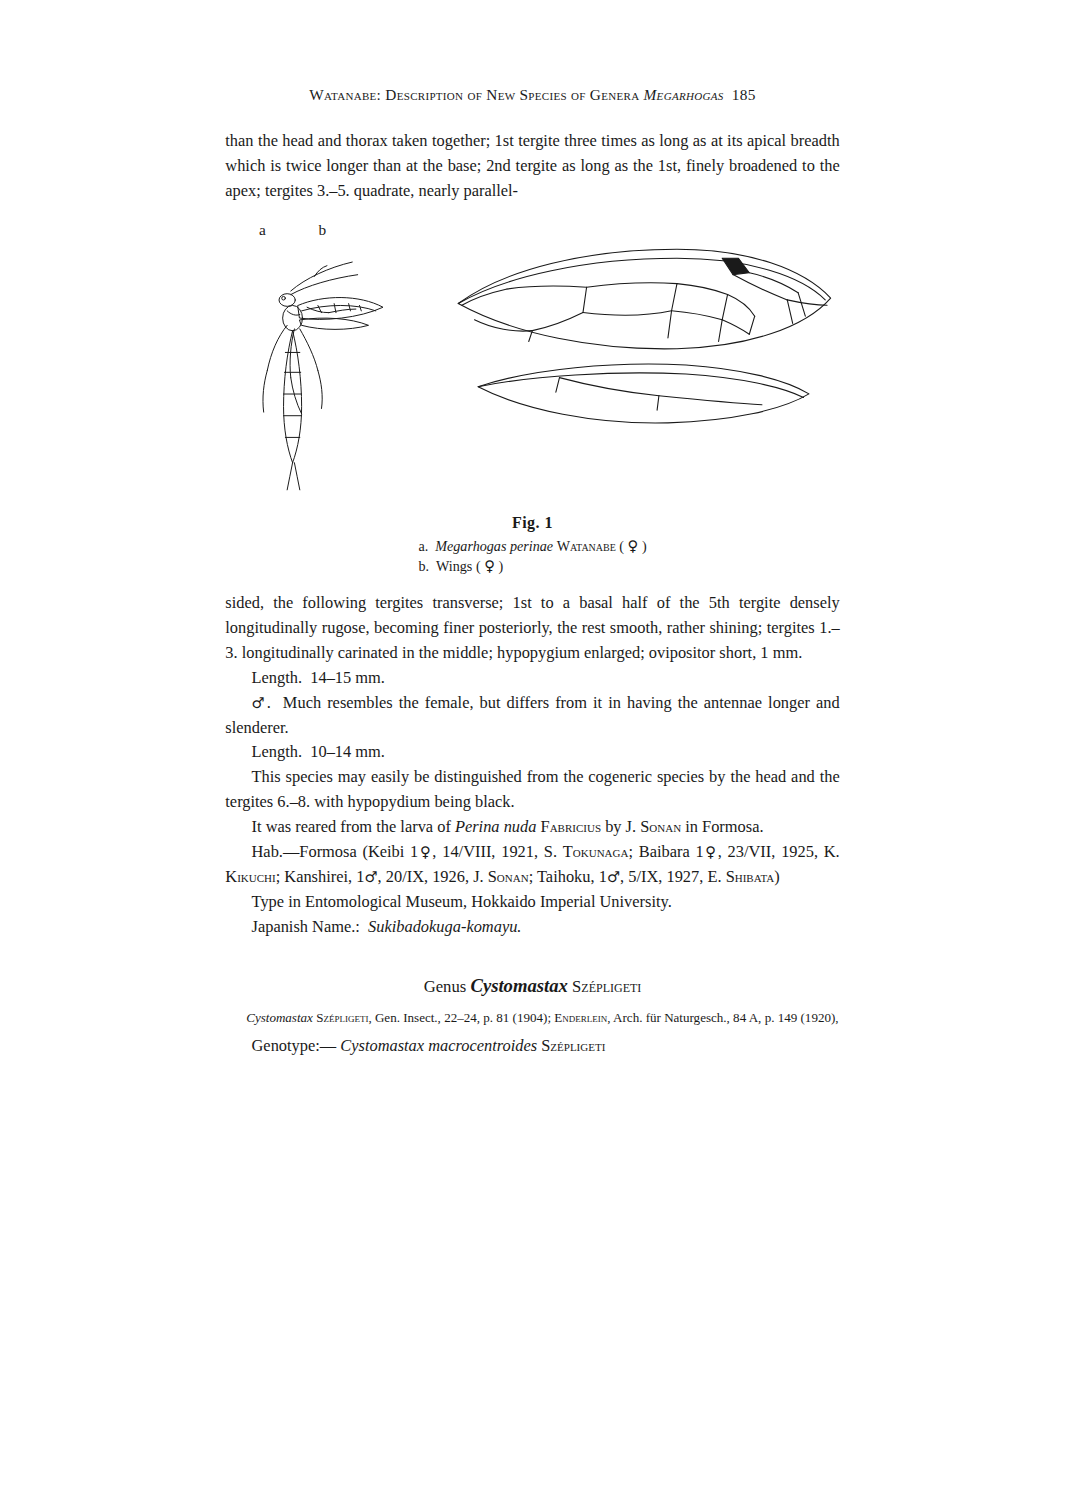Watanabe: Description of New Species of Genera Megarhogas 185
than the head and thorax taken together; 1st tergite three times as long as at its apical breadth which is twice longer than at the base; 2nd tergite as long as the 1st, finely broadened to the apex; tergites 3.–5. quadrate, nearly parallel-
a
b
Fig. 1
a. Megarhogas perinae Watanabe ( ♀ )
b. Wings ( ♀ )
sided, the following tergites transverse; 1st to a basal half of the 5th tergite densely longitudinally rugose, becoming finer posteriorly, the rest smooth, rather shining; tergites 1.–3. longitudinally carinated in the middle; hypopygium enlarged; ovipositor short, 1 mm.
Length. 14–15 mm.
♂. Much resembles the female, but differs from it in having the antennae longer and slenderer.
Length. 10–14 mm.
This species may easily be distinguished from the cogeneric species by the head and the tergites 6.–8. with hypopydium being black.
It was reared from the larva of Perina nuda Fabricius by J. Sonan in Formosa.
Hab.—Formosa (Keibi 1♀, 14/VIII, 1921, S. Tokunaga; Baibara 1♀, 23/VII, 1925, K. Kikuchi; Kanshirei, 1♂, 20/IX, 1926, J. Sonan; Taihoku, 1♂, 5/IX, 1927, E. Shibata)
Type in Entomological Museum, Hokkaido Imperial University.
Japanish Name.: Sukibadokuga-komayu.
Genus Cystomastax Szépligeti
Cystomastax Szépligeti, Gen. Insect., 22–24, p. 81 (1904); Enderlein, Arch. für Naturgesch., 84 A, p. 149 (1920),
Genotype:— Cystomastax macrocentroides Szépligeti